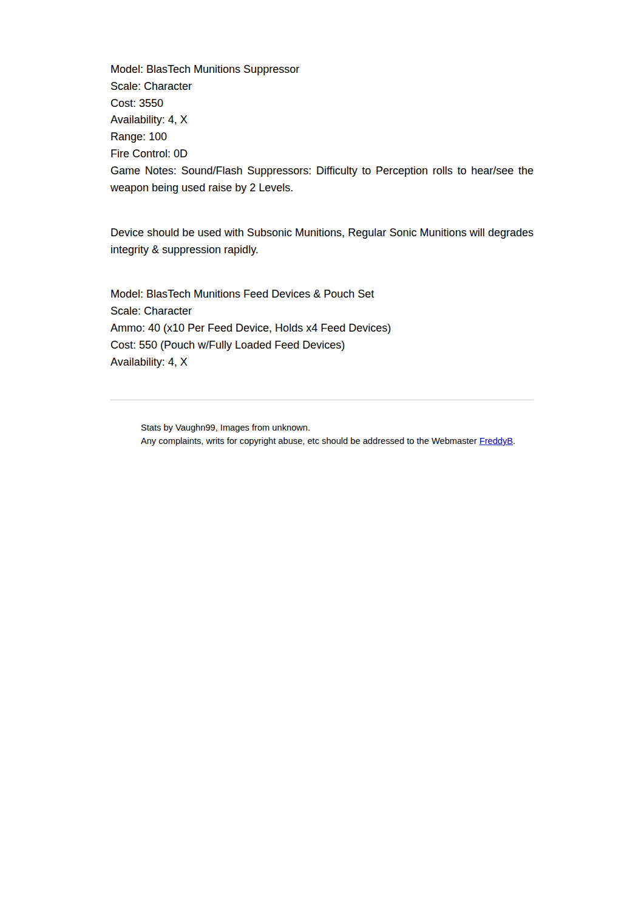Model: BlasTech Munitions Suppressor
Scale: Character
Cost: 3550
Availability: 4, X
Range: 100
Fire Control: 0D
Game Notes: Sound/Flash Suppressors: Difficulty to Perception rolls to hear/see the weapon being used raise by 2 Levels.
Device should be used with Subsonic Munitions, Regular Sonic Munitions will degrades integrity & suppression rapidly.
Model: BlasTech Munitions Feed Devices & Pouch Set
Scale: Character
Ammo: 40 (x10 Per Feed Device, Holds x4 Feed Devices)
Cost: 550 (Pouch w/Fully Loaded Feed Devices)
Availability: 4, X
Stats by Vaughn99, Images from unknown.
Any complaints, writs for copyright abuse, etc should be addressed to the Webmaster FreddyB.